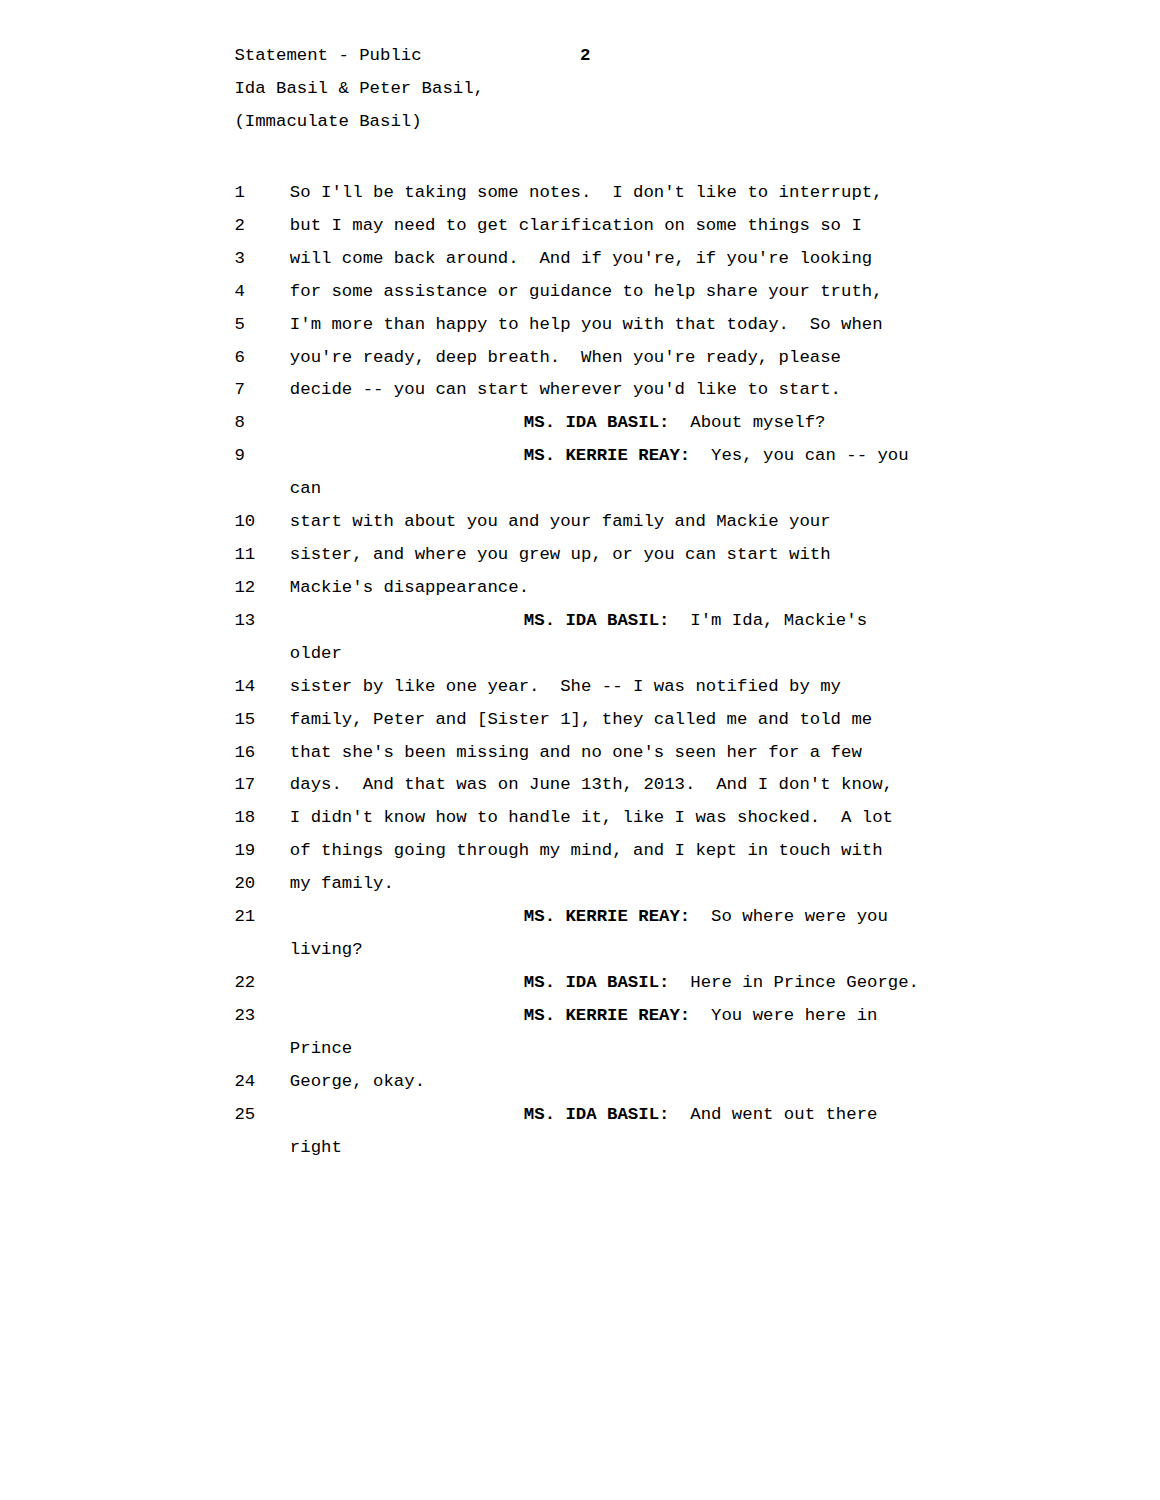Statement - Public
Ida Basil & Peter Basil,
(Immaculate Basil)
2
| 1 | So I'll be taking some notes. I don't like to interrupt, |
| 2 | but I may need to get clarification on some things so I |
| 3 | will come back around. And if you're, if you're looking |
| 4 | for some assistance or guidance to help share your truth, |
| 5 | I'm more than happy to help you with that today. So when |
| 6 | you're ready, deep breath. When you're ready, please |
| 7 | decide -- you can start wherever you'd like to start. |
| 8 | MS. IDA BASIL: About myself? |
| 9 | MS. KERRIE REAY: Yes, you can -- you can |
| 10 | start with about you and your family and Mackie your |
| 11 | sister, and where you grew up, or you can start with |
| 12 | Mackie's disappearance. |
| 13 | MS. IDA BASIL: I'm Ida, Mackie's older |
| 14 | sister by like one year. She -- I was notified by my |
| 15 | family, Peter and [Sister 1], they called me and told me |
| 16 | that she's been missing and no one's seen her for a few |
| 17 | days. And that was on June 13th, 2013. And I don't know, |
| 18 | I didn't know how to handle it, like I was shocked. A lot |
| 19 | of things going through my mind, and I kept in touch with |
| 20 | my family. |
| 21 | MS. KERRIE REAY: So where were you living? |
| 22 | MS. IDA BASIL: Here in Prince George. |
| 23 | MS. KERRIE REAY: You were here in Prince |
| 24 | George, okay. |
| 25 | MS. IDA BASIL: And went out there right |